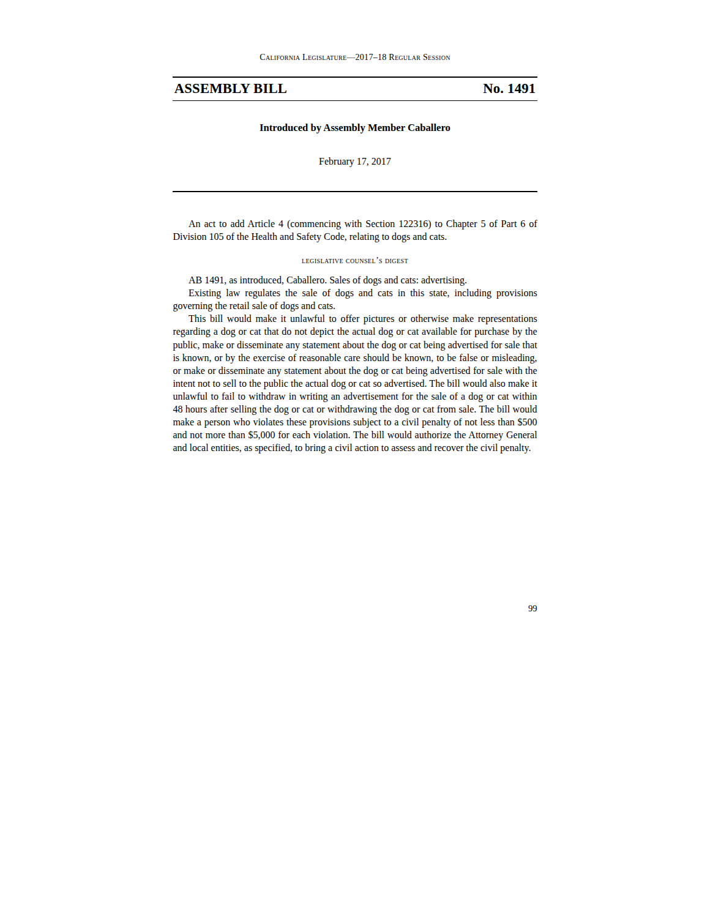California Legislature—2017–18 Regular Session
ASSEMBLY BILL No. 1491
Introduced by Assembly Member Caballero
February 17, 2017
An act to add Article 4 (commencing with Section 122316) to Chapter 5 of Part 6 of Division 105 of the Health and Safety Code, relating to dogs and cats.
legislative counsel’s digest
AB 1491, as introduced, Caballero. Sales of dogs and cats: advertising.
Existing law regulates the sale of dogs and cats in this state, including provisions governing the retail sale of dogs and cats.
This bill would make it unlawful to offer pictures or otherwise make representations regarding a dog or cat that do not depict the actual dog or cat available for purchase by the public, make or disseminate any statement about the dog or cat being advertised for sale that is known, or by the exercise of reasonable care should be known, to be false or misleading, or make or disseminate any statement about the dog or cat being advertised for sale with the intent not to sell to the public the actual dog or cat so advertised. The bill would also make it unlawful to fail to withdraw in writing an advertisement for the sale of a dog or cat within 48 hours after selling the dog or cat or withdrawing the dog or cat from sale. The bill would make a person who violates these provisions subject to a civil penalty of not less than $500 and not more than $5,000 for each violation. The bill would authorize the Attorney General and local entities, as specified, to bring a civil action to assess and recover the civil penalty.
99